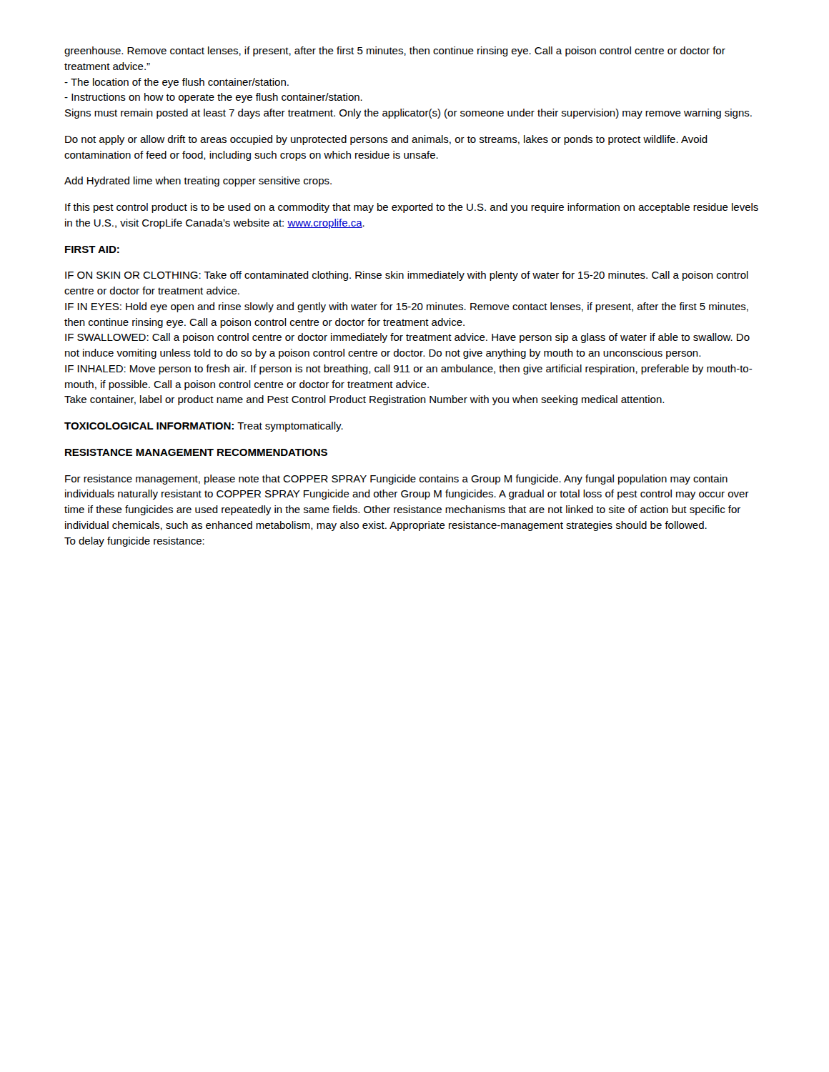greenhouse. Remove contact lenses, if present, after the first 5 minutes, then continue rinsing eye. Call a poison control centre or doctor for treatment advice.”
- The location of the eye flush container/station.
- Instructions on how to operate the eye flush container/station.
Signs must remain posted at least 7 days after treatment. Only the applicator(s) (or someone under their supervision) may remove warning signs.
Do not apply or allow drift to areas occupied by unprotected persons and animals, or to streams, lakes or ponds to protect wildlife. Avoid contamination of feed or food, including such crops on which residue is unsafe.
Add Hydrated lime when treating copper sensitive crops.
If this pest control product is to be used on a commodity that may be exported to the U.S. and you require information on acceptable residue levels in the U.S., visit CropLife Canada’s website at: www.croplife.ca.
FIRST AID:
IF ON SKIN OR CLOTHING: Take off contaminated clothing. Rinse skin immediately with plenty of water for 15-20 minutes. Call a poison control centre or doctor for treatment advice.
IF IN EYES: Hold eye open and rinse slowly and gently with water for 15-20 minutes. Remove contact lenses, if present, after the first 5 minutes, then continue rinsing eye. Call a poison control centre or doctor for treatment advice.
IF SWALLOWED: Call a poison control centre or doctor immediately for treatment advice. Have person sip a glass of water if able to swallow. Do not induce vomiting unless told to do so by a poison control centre or doctor. Do not give anything by mouth to an unconscious person.
IF INHALED: Move person to fresh air. If person is not breathing, call 911 or an ambulance, then give artificial respiration, preferable by mouth-to-mouth, if possible. Call a poison control centre or doctor for treatment advice.
Take container, label or product name and Pest Control Product Registration Number with you when seeking medical attention.
TOXICOLOGICAL INFORMATION:
Treat symptomatically.
RESISTANCE MANAGEMENT RECOMMENDATIONS
For resistance management, please note that COPPER SPRAY Fungicide contains a Group M fungicide. Any fungal population may contain individuals naturally resistant to COPPER SPRAY Fungicide and other Group M fungicides. A gradual or total loss of pest control may occur over time if these fungicides are used repeatedly in the same fields. Other resistance mechanisms that are not linked to site of action but specific for individual chemicals, such as enhanced metabolism, may also exist. Appropriate resistance-management strategies should be followed.
To delay fungicide resistance: